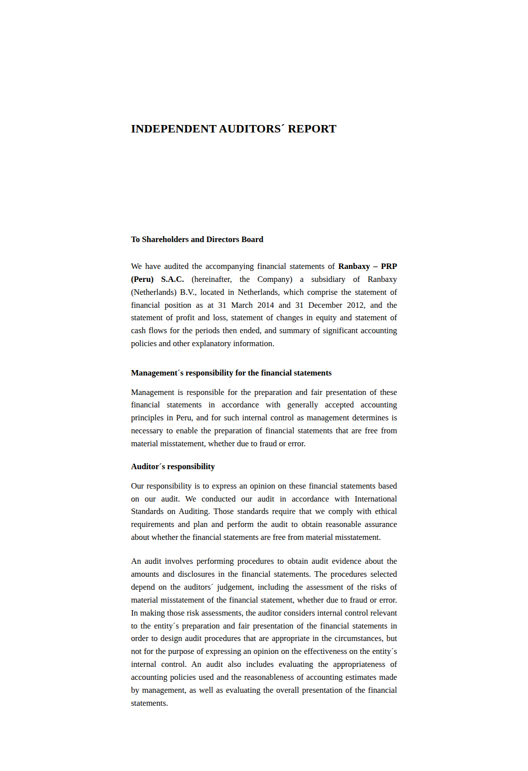INDEPENDENT AUDITORS´ REPORT
To Shareholders and Directors Board
We have audited the accompanying financial statements of Ranbaxy – PRP (Peru) S.A.C. (hereinafter, the Company) a subsidiary of Ranbaxy (Netherlands) B.V., located in Netherlands, which comprise the statement of financial position as at 31 March 2014 and 31 December 2012, and the statement of profit and loss, statement of changes in equity and statement of cash flows for the periods then ended, and summary of significant accounting policies and other explanatory information.
Management´s responsibility for the financial statements
Management is responsible for the preparation and fair presentation of these financial statements in accordance with generally accepted accounting principles in Peru, and for such internal control as management determines is necessary to enable the preparation of financial statements that are free from material misstatement, whether due to fraud or error.
Auditor´s responsibility
Our responsibility is to express an opinion on these financial statements based on our audit. We conducted our audit in accordance with International Standards on Auditing. Those standards require that we comply with ethical requirements and plan and perform the audit to obtain reasonable assurance about whether the financial statements are free from material misstatement.
An audit involves performing procedures to obtain audit evidence about the amounts and disclosures in the financial statements. The procedures selected depend on the auditors´ judgement, including the assessment of the risks of material misstatement of the financial statement, whether due to fraud or error. In making those risk assessments, the auditor considers internal control relevant to the entity´s preparation and fair presentation of the financial statements in order to design audit procedures that are appropriate in the circumstances, but not for the purpose of expressing an opinion on the effectiveness on the entity´s internal control. An audit also includes evaluating the appropriateness of accounting policies used and the reasonableness of accounting estimates made by management, as well as evaluating the overall presentation of the financial statements.